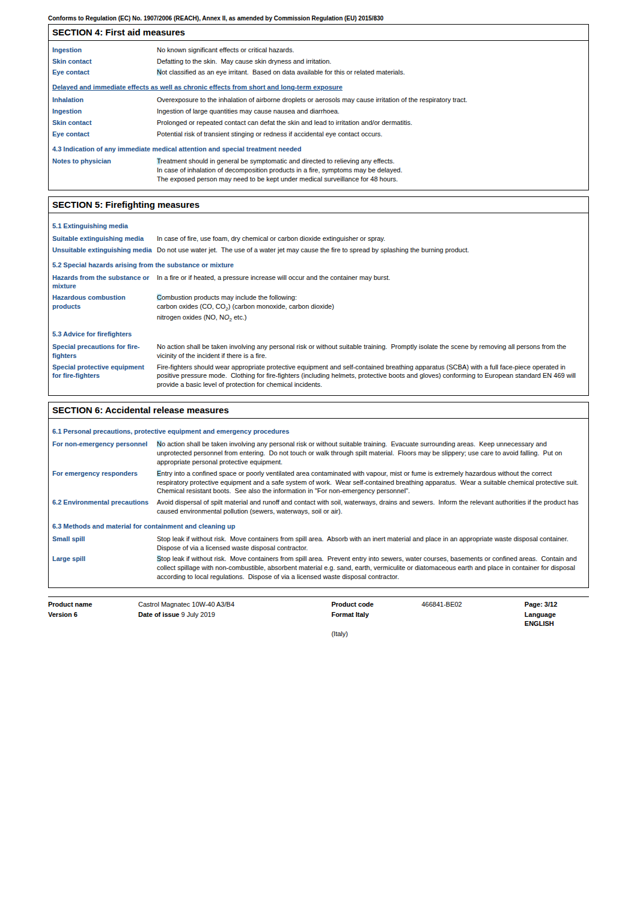Conforms to Regulation (EC) No. 1907/2006 (REACH), Annex II, as amended by Commission Regulation (EU) 2015/830
SECTION 4: First aid measures
| Ingestion | No known significant effects or critical hazards. |
| Skin contact | Defatting to the skin. May cause skin dryness and irritation. |
| Eye contact | N ot classified as an eye irritant. Based on data available for this or related materials. |
Delayed and immediate effects as well as chronic effects from short and long-term exposure
| Inhalation | Overexposure to the inhalation of airborne droplets or aerosols may cause irritation of the respiratory tract. |
| Ingestion | Ingestion of large quantities may cause nausea and diarrhoea. |
| Skin contact | Prolonged or repeated contact can defat the skin and lead to irritation and/or dermatitis. |
| Eye contact | Potential risk of transient stinging or redness if accidental eye contact occurs. |
4.3 Indication of any immediate medical attention and special treatment needed
| Notes to physician | T reatment should in general be symptomatic and directed to relieving any effects. In case of inhalation of decomposition products in a fire, symptoms may be delayed. The exposed person may need to be kept under medical surveillance for 48 hours. |
SECTION 5: Firefighting measures
5.1 Extinguishing media
| Suitable extinguishing media | In case of fire, use foam, dry chemical or carbon dioxide extinguisher or spray. |
| Unsuitable extinguishing media | Do not use water jet. The use of a water jet may cause the fire to spread by splashing the burning product. |
5.2 Special hazards arising from the substance or mixture
| Hazards from the substance or mixture | In a fire or if heated, a pressure increase will occur and the container may burst. |
| Hazardous combustion products | C ombustion products may include the following: carbon oxides (CO, CO 2 ) (carbon monoxide, carbon dioxide) nitrogen oxides (NO, N O 2 etc.) |
5.3 Advice for firefighters
| Special precautions for fire-fighters | No action shall be taken involving any personal risk or without suitable training. Promptly isolate the scene by removing all persons from the vicinity of the incident if there is a fire. |
| Special protective equipment for fire-fighters | Fire-fighters should wear appropriate protective equipment and self-contained breathing apparatus (SCBA) with a full face-piece operated in positive pressure mode. Clothing for fire-fighters (including helmets, protective boots and gloves) conforming to European standard EN 469 will provide a basic level of protection for chemical incidents. |
SECTION 6: Accidental release measures
6.1 Personal precautions, protective equipment and emergency procedures
| For non-emergency personnel | N o action shall be taken involving any personal risk or without suitable training. Evacuate surrounding areas. Keep unnecessary and unprotected personnel from entering. Do not touch or walk through spilt material. Floors may be slippery; use care to avoid falling. Put on appropriate personal protective equipment. |
| For emergency responders | E ntry into a confined space or poorly ventilated area contaminated with vapour, mist or fume is extremely hazardous without the correct respiratory protective equipment and a safe system of work. Wear self-contained breathing apparatus. Wear a suitable chemical protective suit. Chemical resistant boots. See also the information in "For non-emergency personnel". |
| 6.2 Environmental precautions | Avoid dispersal of spilt material and runoff and contact with soil, waterways, drains and sewers. Inform the relevant authorities if the product has caused environmental pollution (sewers, waterways, soil or air). |
6.3 Methods and material for containment and cleaning up
| Small spill | Stop leak if without risk. Move containers from spill area. Absorb with an inert material and place in an appropriate waste disposal container. Dispose of via a licensed waste disposal contractor. |
| Large spill | S top leak if without risk. Move containers from spill area. Prevent entry into sewers, water courses, basements or confined areas. Contain and collect spillage with non-combustible, absorbent material e.g. sand, earth, vermiculite or diatomaceous earth and place in container for disposal according to local regulations. Dispose of via a licensed waste disposal contractor. |
| Product name | Castrol Magnatec 10W-40 A3/B4 | Product code | 466841-BE02 | Page: 3/12 |
| Version 6 | Date of issue 9 July 2019 | Format Italy | | Language ENGLISH |
| | | (Italy) | | |